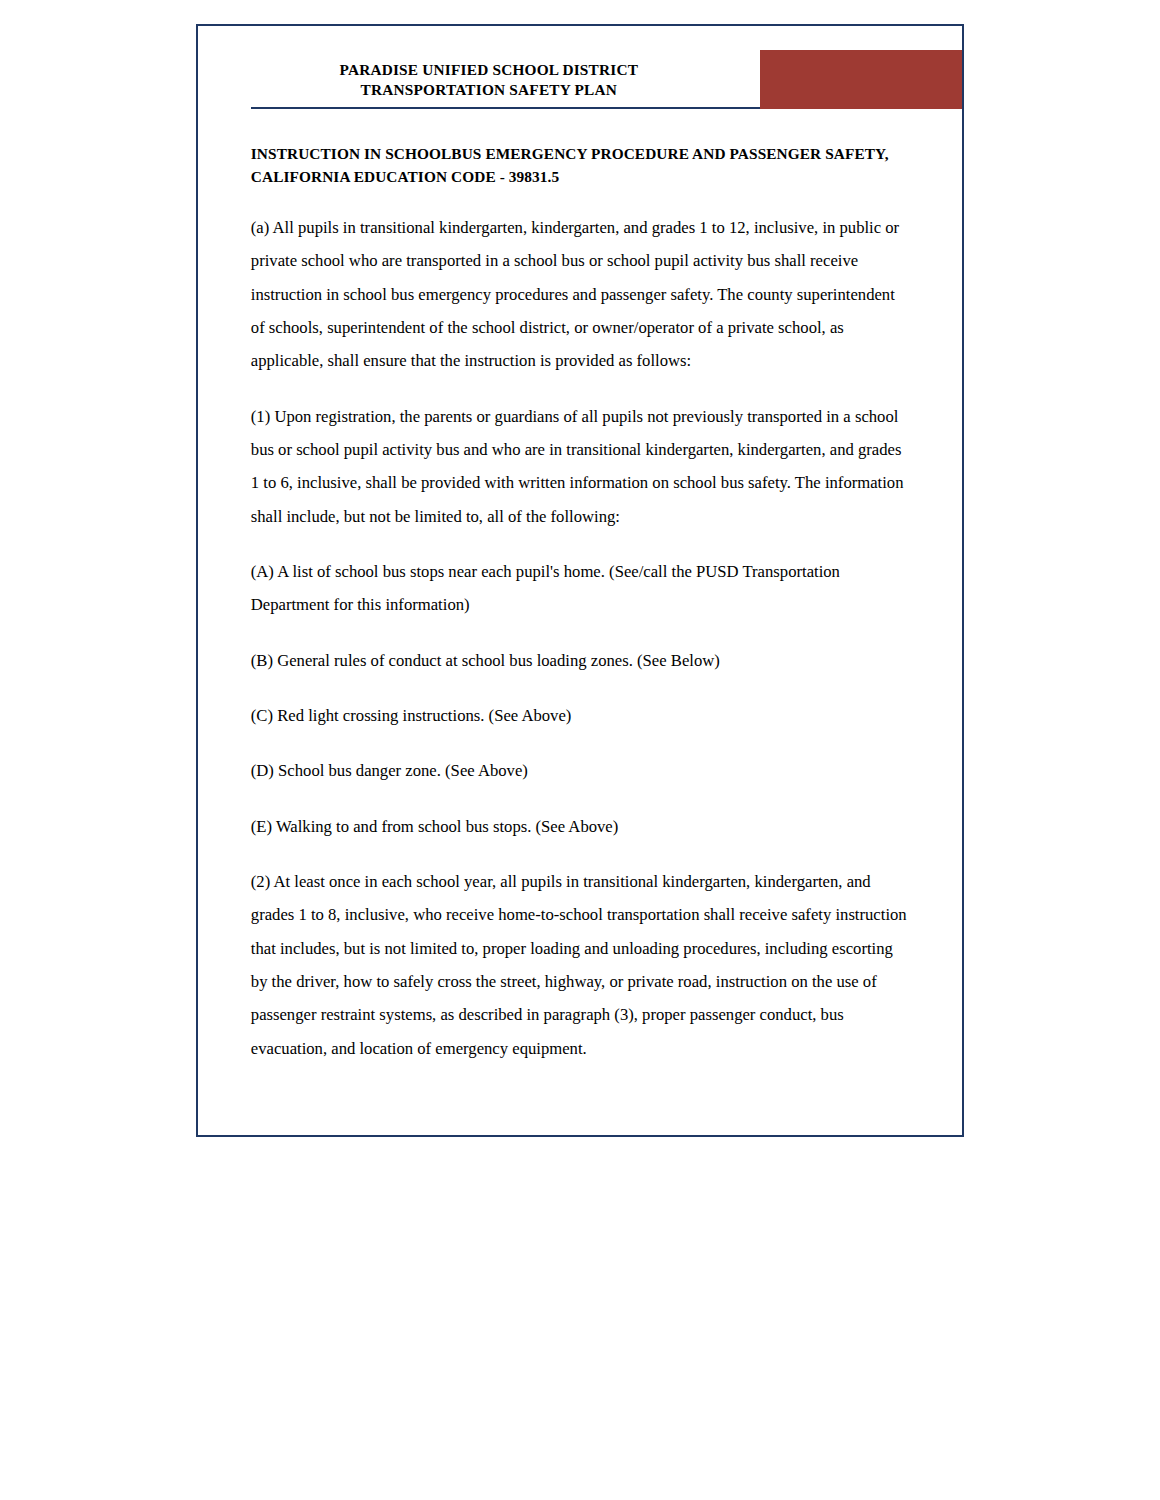PARADISE UNIFIED SCHOOL DISTRICT
TRANSPORTATION SAFETY PLAN
Instruction in Schoolbus Emergency Procedure and Passenger Safety, California Education Code - 39831.5
(a) All pupils in transitional kindergarten, kindergarten, and grades 1 to 12, inclusive, in public or private school who are transported in a school bus or school pupil activity bus shall receive instruction in school bus emergency procedures and passenger safety. The county superintendent of schools, superintendent of the school district, or owner/operator of a private school, as applicable, shall ensure that the instruction is provided as follows:
(1) Upon registration, the parents or guardians of all pupils not previously transported in a school bus or school pupil activity bus and who are in transitional kindergarten, kindergarten, and grades 1 to 6, inclusive, shall be provided with written information on school bus safety. The information shall include, but not be limited to, all of the following:
(A) A list of school bus stops near each pupil's home. (See/call the PUSD Transportation Department for this information)
(B) General rules of conduct at school bus loading zones. (See Below)
(C) Red light crossing instructions. (See Above)
(D) School bus danger zone. (See Above)
(E) Walking to and from school bus stops. (See Above)
(2) At least once in each school year, all pupils in transitional kindergarten, kindergarten, and grades 1 to 8, inclusive, who receive home-to-school transportation shall receive safety instruction that includes, but is not limited to, proper loading and unloading procedures, including escorting by the driver, how to safely cross the street, highway, or private road, instruction on the use of passenger restraint systems, as described in paragraph (3), proper passenger conduct, bus evacuation, and location of emergency equipment.